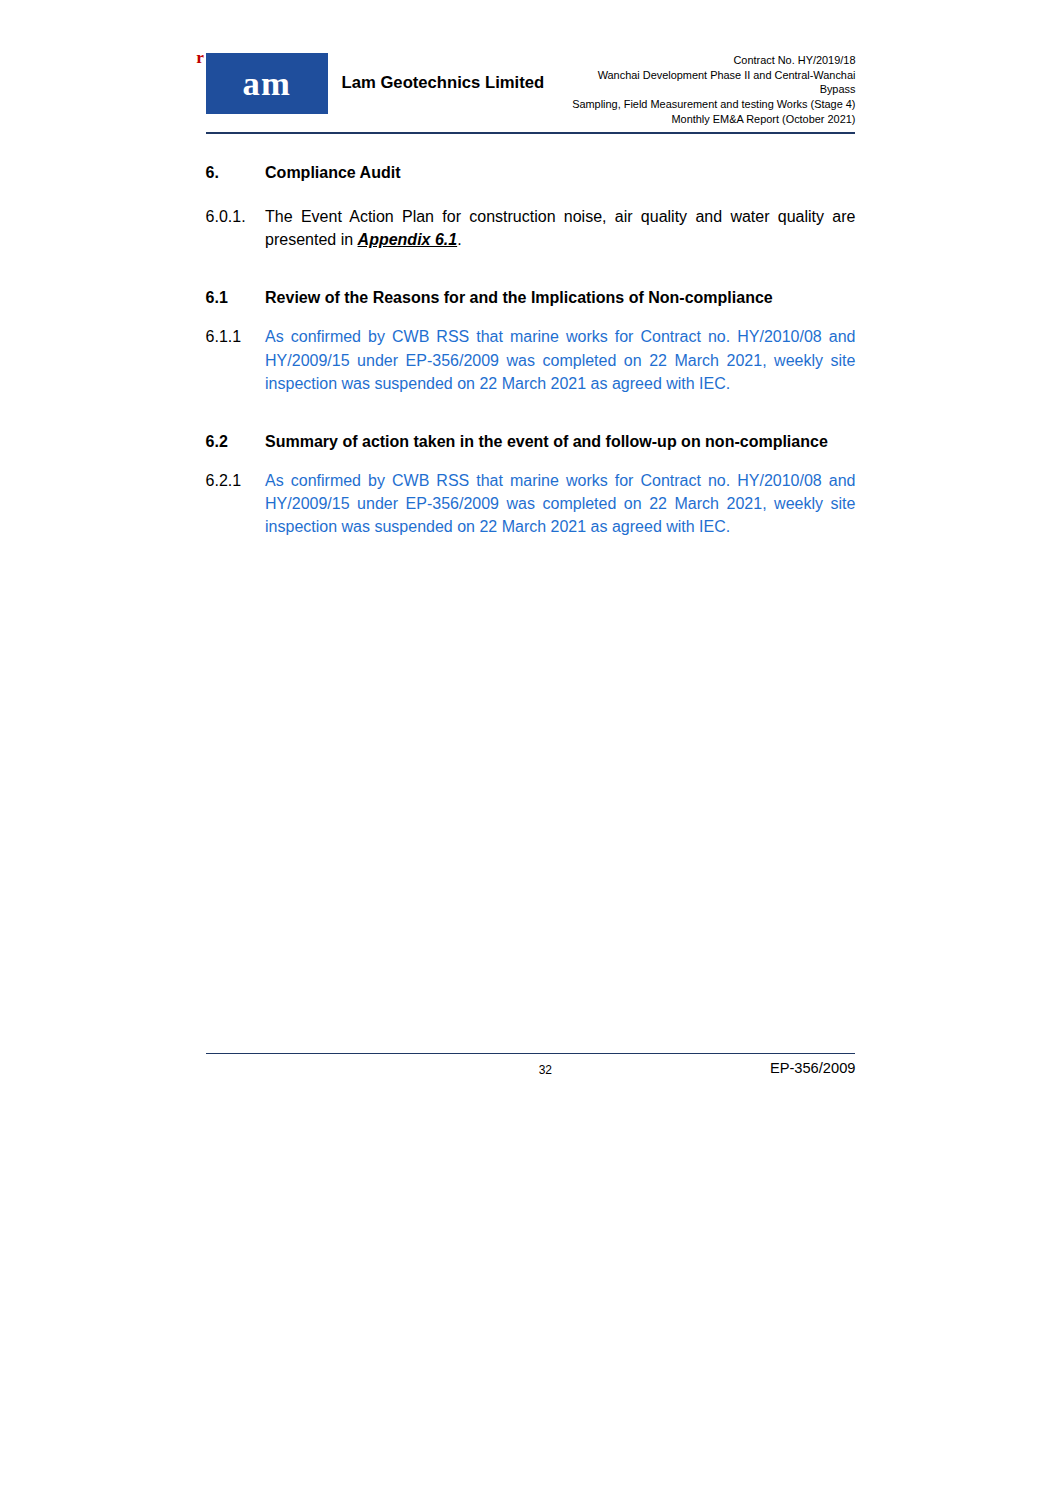am
Lam Geotechnics Limited
Contract No. HY/2019/18
Wanchai Development Phase II and Central-Wanchai Bypass
Sampling, Field Measurement and testing Works (Stage 4)
Monthly EM&A Report (October 2021)
6. Compliance Audit
6.0.1. The Event Action Plan for construction noise, air quality and water quality are presented in Appendix 6.1.
6.1 Review of the Reasons for and the Implications of Non-compliance
6.1.1 As confirmed by CWB RSS that marine works for Contract no. HY/2010/08 and HY/2009/15 under EP-356/2009 was completed on 22 March 2021, weekly site inspection was suspended on 22 March 2021 as agreed with IEC.
6.2 Summary of action taken in the event of and follow-up on non-compliance
6.2.1 As confirmed by CWB RSS that marine works for Contract no. HY/2010/08 and HY/2009/15 under EP-356/2009 was completed on 22 March 2021, weekly site inspection was suspended on 22 March 2021 as agreed with IEC.
32
EP-356/2009